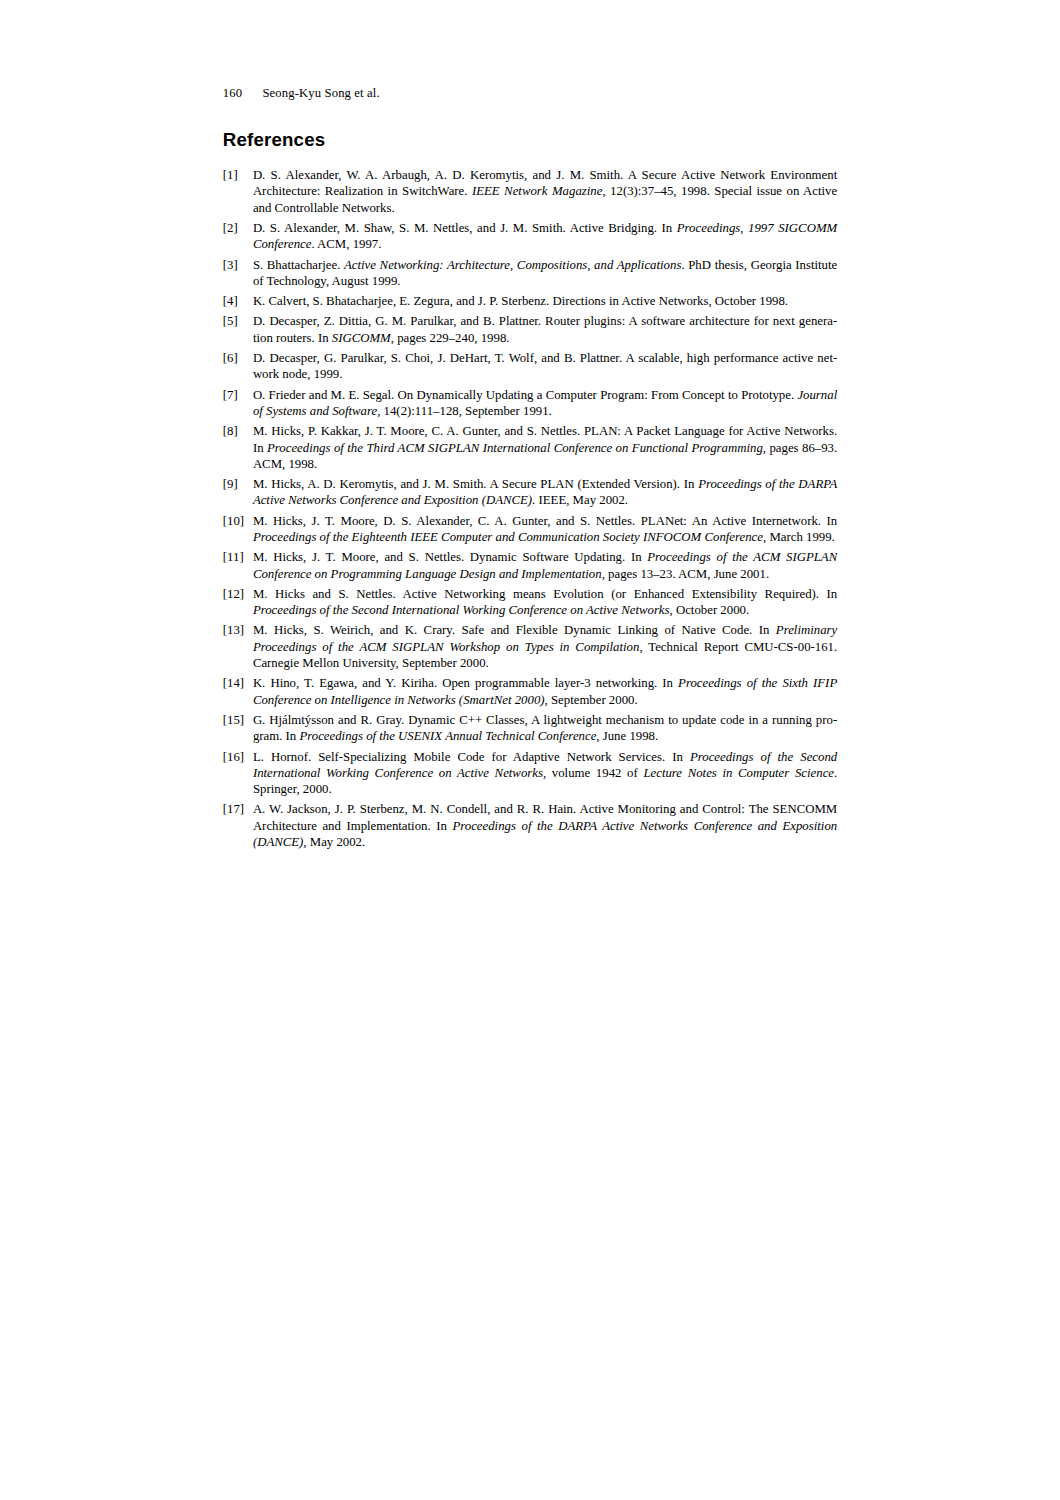160 Seong-Kyu Song et al.
References
[1] D. S. Alexander, W. A. Arbaugh, A. D. Keromytis, and J. M. Smith. A Secure Active Network Environment Architecture: Realization in SwitchWare. IEEE Network Magazine, 12(3):37–45, 1998. Special issue on Active and Controllable Networks.
[2] D. S. Alexander, M. Shaw, S. M. Nettles, and J. M. Smith. Active Bridging. In Proceedings, 1997 SIGCOMM Conference. ACM, 1997.
[3] S. Bhattacharjee. Active Networking: Architecture, Compositions, and Applications. PhD thesis, Georgia Institute of Technology, August 1999.
[4] K. Calvert, S. Bhatacharjee, E. Zegura, and J. P. Sterbenz. Directions in Active Networks, October 1998.
[5] D. Decasper, Z. Dittia, G. M. Parulkar, and B. Plattner. Router plugins: A software architecture for next generation routers. In SIGCOMM, pages 229–240, 1998.
[6] D. Decasper, G. Parulkar, S. Choi, J. DeHart, T. Wolf, and B. Plattner. A scalable, high performance active network node, 1999.
[7] O. Frieder and M. E. Segal. On Dynamically Updating a Computer Program: From Concept to Prototype. Journal of Systems and Software, 14(2):111–128, September 1991.
[8] M. Hicks, P. Kakkar, J. T. Moore, C. A. Gunter, and S. Nettles. PLAN: A Packet Language for Active Networks. In Proceedings of the Third ACM SIGPLAN International Conference on Functional Programming, pages 86–93. ACM, 1998.
[9] M. Hicks, A. D. Keromytis, and J. M. Smith. A Secure PLAN (Extended Version). In Proceedings of the DARPA Active Networks Conference and Exposition (DANCE). IEEE, May 2002.
[10] M. Hicks, J. T. Moore, D. S. Alexander, C. A. Gunter, and S. Nettles. PLANet: An Active Internetwork. In Proceedings of the Eighteenth IEEE Computer and Communication Society INFOCOM Conference, March 1999.
[11] M. Hicks, J. T. Moore, and S. Nettles. Dynamic Software Updating. In Proceedings of the ACM SIGPLAN Conference on Programming Language Design and Implementation, pages 13–23. ACM, June 2001.
[12] M. Hicks and S. Nettles. Active Networking means Evolution (or Enhanced Extensibility Required). In Proceedings of the Second International Working Conference on Active Networks, October 2000.
[13] M. Hicks, S. Weirich, and K. Crary. Safe and Flexible Dynamic Linking of Native Code. In Preliminary Proceedings of the ACM SIGPLAN Workshop on Types in Compilation, Technical Report CMU-CS-00-161. Carnegie Mellon University, September 2000.
[14] K. Hino, T. Egawa, and Y. Kiriha. Open programmable layer-3 networking. In Proceedings of the Sixth IFIP Conference on Intelligence in Networks (SmartNet 2000), September 2000.
[15] G. Hjálmtýsson and R. Gray. Dynamic C++ Classes, A lightweight mechanism to update code in a running program. In Proceedings of the USENIX Annual Technical Conference, June 1998.
[16] L. Hornof. Self-Specializing Mobile Code for Adaptive Network Services. In Proceedings of the Second International Working Conference on Active Networks, volume 1942 of Lecture Notes in Computer Science. Springer, 2000.
[17] A. W. Jackson, J. P. Sterbenz, M. N. Condell, and R. R. Hain. Active Monitoring and Control: The SENCOMM Architecture and Implementation. In Proceedings of the DARPA Active Networks Conference and Exposition (DANCE), May 2002.